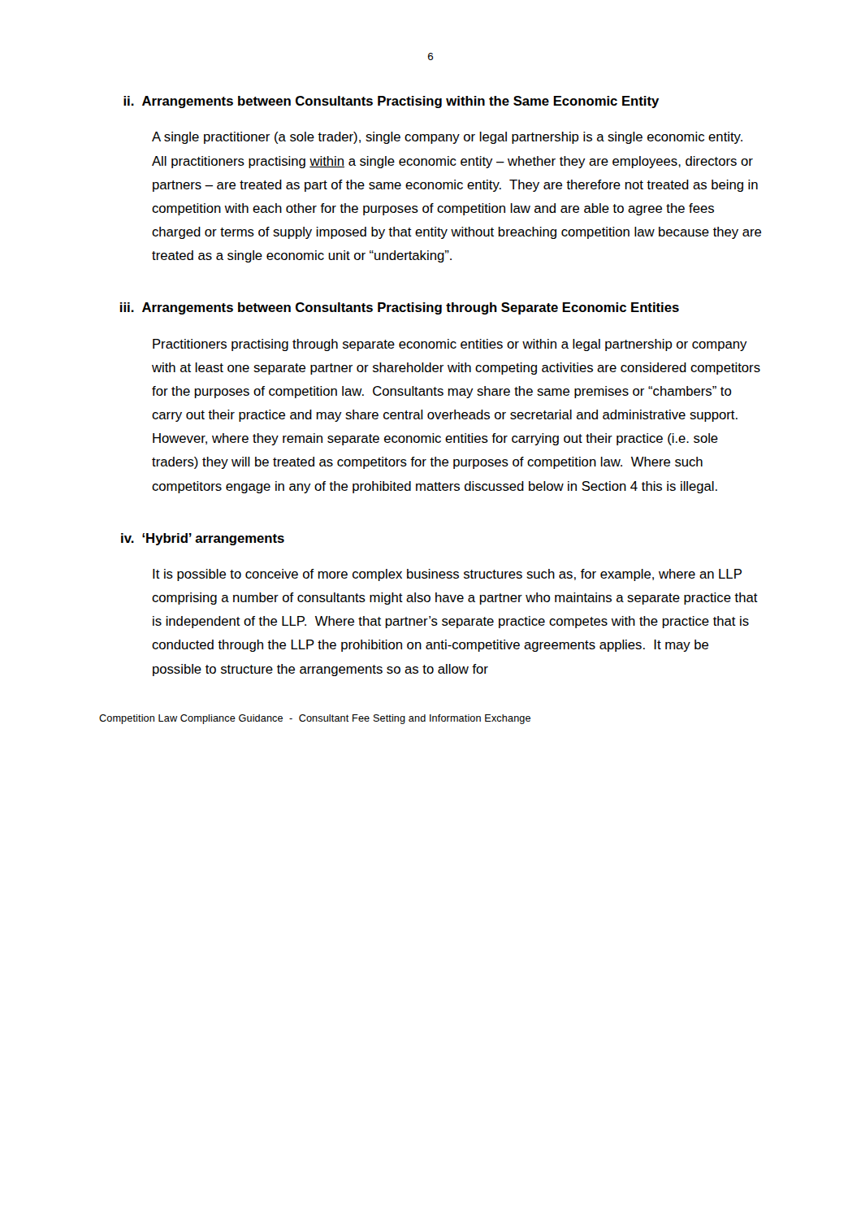6
ii.
Arrangements between Consultants Practising within the Same Economic Entity
A single practitioner (a sole trader), single company or legal partnership is a single economic entity. All practitioners practising within a single economic entity – whether they are employees, directors or partners – are treated as part of the same economic entity. They are therefore not treated as being in competition with each other for the purposes of competition law and are able to agree the fees charged or terms of supply imposed by that entity without breaching competition law because they are treated as a single economic unit or “undertaking”.
iii.
Arrangements between Consultants Practising through Separate Economic Entities
Practitioners practising through separate economic entities or within a legal partnership or company with at least one separate partner or shareholder with competing activities are considered competitors for the purposes of competition law. Consultants may share the same premises or “chambers” to carry out their practice and may share central overheads or secretarial and administrative support. However, where they remain separate economic entities for carrying out their practice (i.e. sole traders) they will be treated as competitors for the purposes of competition law. Where such competitors engage in any of the prohibited matters discussed below in Section 4 this is illegal.
iv.
‘Hybrid’ arrangements
It is possible to conceive of more complex business structures such as, for example, where an LLP comprising a number of consultants might also have a partner who maintains a separate practice that is independent of the LLP. Where that partner’s separate practice competes with the practice that is conducted through the LLP the prohibition on anti-competitive agreements applies. It may be possible to structure the arrangements so as to allow for
Competition Law Compliance Guidance - Consultant Fee Setting and Information Exchange